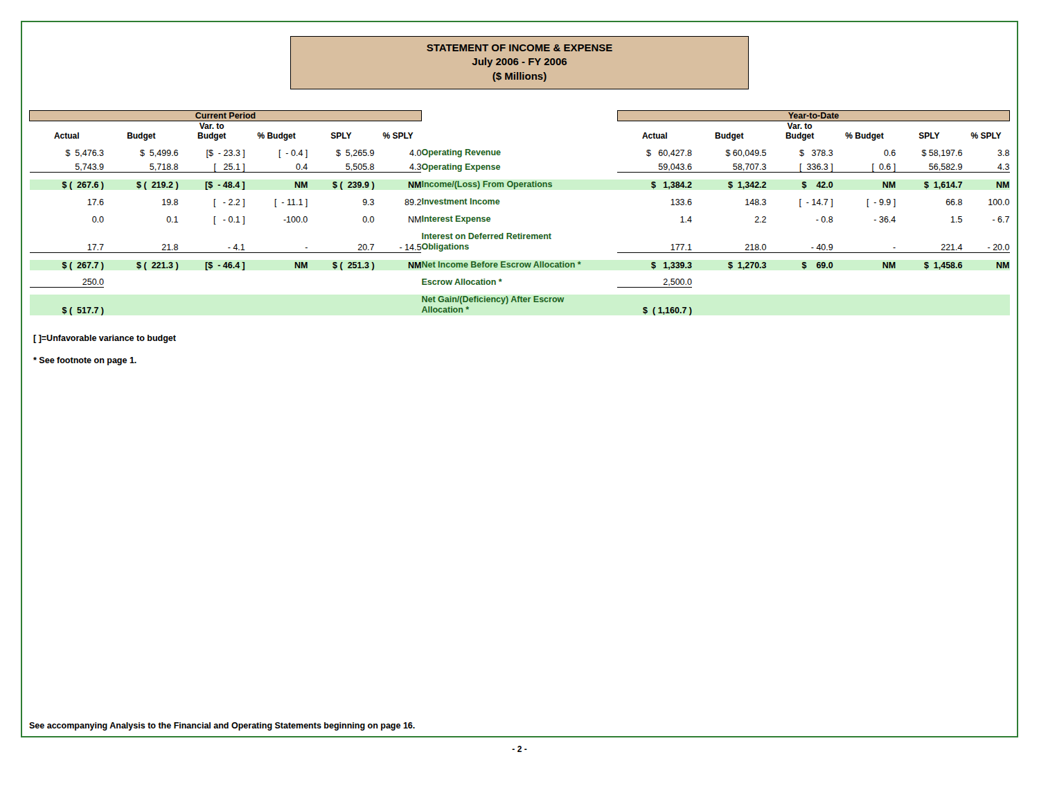STATEMENT OF INCOME & EXPENSE
July 2006 - FY 2006
($ Millions)
| Current Period | | Year-to-Date |
| | | Var. to | | | | | | | Var. to | | | |
| Actual | Budget | Budget | % Budget | SPLY | % SPLY | | Actual | Budget | Budget | % Budget | SPLY | % SPLY |
| $ 5,476.3 | $ 5,499.6 | [$ - 23.3 ] | [ - 0.4 ] | $ 5,265.9 | 4.0 | Operating Revenue | $ 60,427.8 | $ 60,049.5 | $ 378.3 | 0.6 | $ 58,197.6 | 3.8 |
| 5,743.9 | 5,718.8 | [ 25.1 ] | 0.4 | 5,505.8 | 4.3 | Operating Expense | 59,043.6 | 58,707.3 | [ 336.3 ] | [ 0.6 ] | 56,582.9 | 4.3 |
| $ ( 267.6 ) | $ ( 219.2 ) | [$ - 48.4 ] | NM | $ ( 239.9 ) | NM | Income/(Loss) From Operations | $ 1,384.2 | $ 1,342.2 | $ 42.0 | NM | $ 1,614.7 | NM |
| 17.6 | 19.8 | [ - 2.2 ] | [ - 11.1 ] | 9.3 | 89.2 | Investment Income | 133.6 | 148.3 | [ - 14.7 ] | [ - 9.9 ] | 66.8 | 100.0 |
| 0.0 | 0.1 | [ - 0.1 ] | -100.0 | 0.0 | NM | Interest Expense | 1.4 | 2.2 | - 0.8 | - 36.4 | 1.5 | - 6.7 |
| 17.7 | 21.8 | - 4.1 | - | 20.7 | - 14.5 | Interest on Deferred Retirement Obligations | 177.1 | 218.0 | - 40.9 | - | 221.4 | - 20.0 |
| $ ( 267.7 ) | $ ( 221.3 ) | [$ - 46.4 ] | NM | $ ( 251.3 ) | NM | Net Income Before Escrow Allocation * | $ 1,339.3 | $ 1,270.3 | $ 69.0 | NM | $ 1,458.6 | NM |
| 250.0 | | | | | | Escrow Allocation * | 2,500.0 | | | | | |
| $ ( 517.7 ) | | | | | | Net Gain/(Deficiency) After Escrow Allocation * | $ ( 1,160.7 ) | | | | | |
[ ]=Unfavorable variance to budget
* See footnote on page 1.
See accompanying Analysis to the Financial and Operating Statements beginning on page 16.
- 2 -